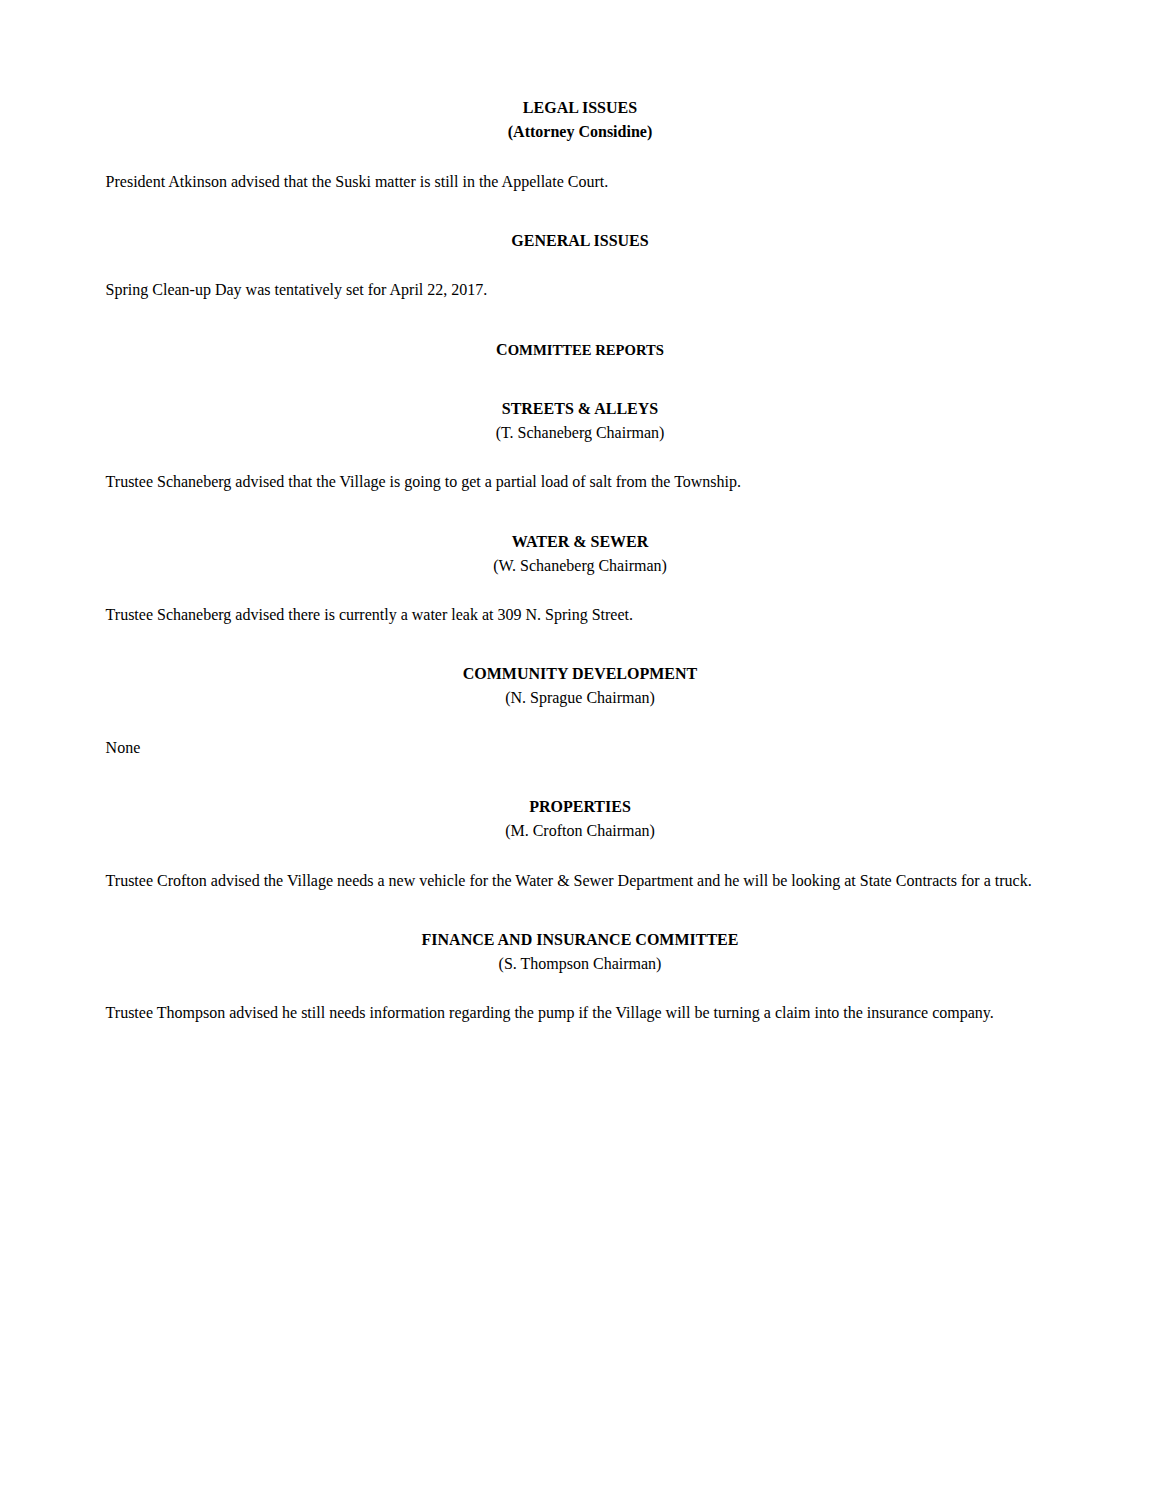LEGAL ISSUES
(Attorney Considine)
President Atkinson advised that the Suski matter is still in the Appellate Court.
GENERAL ISSUES
Spring Clean-up Day was tentatively set for April 22, 2017.
COMMITTEE REPORTS
STREETS & ALLEYS
(T. Schaneberg Chairman)
Trustee Schaneberg advised that the Village is going to get a partial load of salt from the Township.
WATER & SEWER
(W. Schaneberg Chairman)
Trustee Schaneberg advised there is currently a water leak at 309 N. Spring Street.
COMMUNITY DEVELOPMENT
(N. Sprague Chairman)
None
PROPERTIES
(M. Crofton Chairman)
Trustee Crofton advised the Village needs a new vehicle for the Water & Sewer Department and he will be looking at State Contracts for a truck.
FINANCE AND INSURANCE COMMITTEE
(S. Thompson Chairman)
Trustee Thompson advised he still needs information regarding the pump if the Village will be turning a claim into the insurance company.